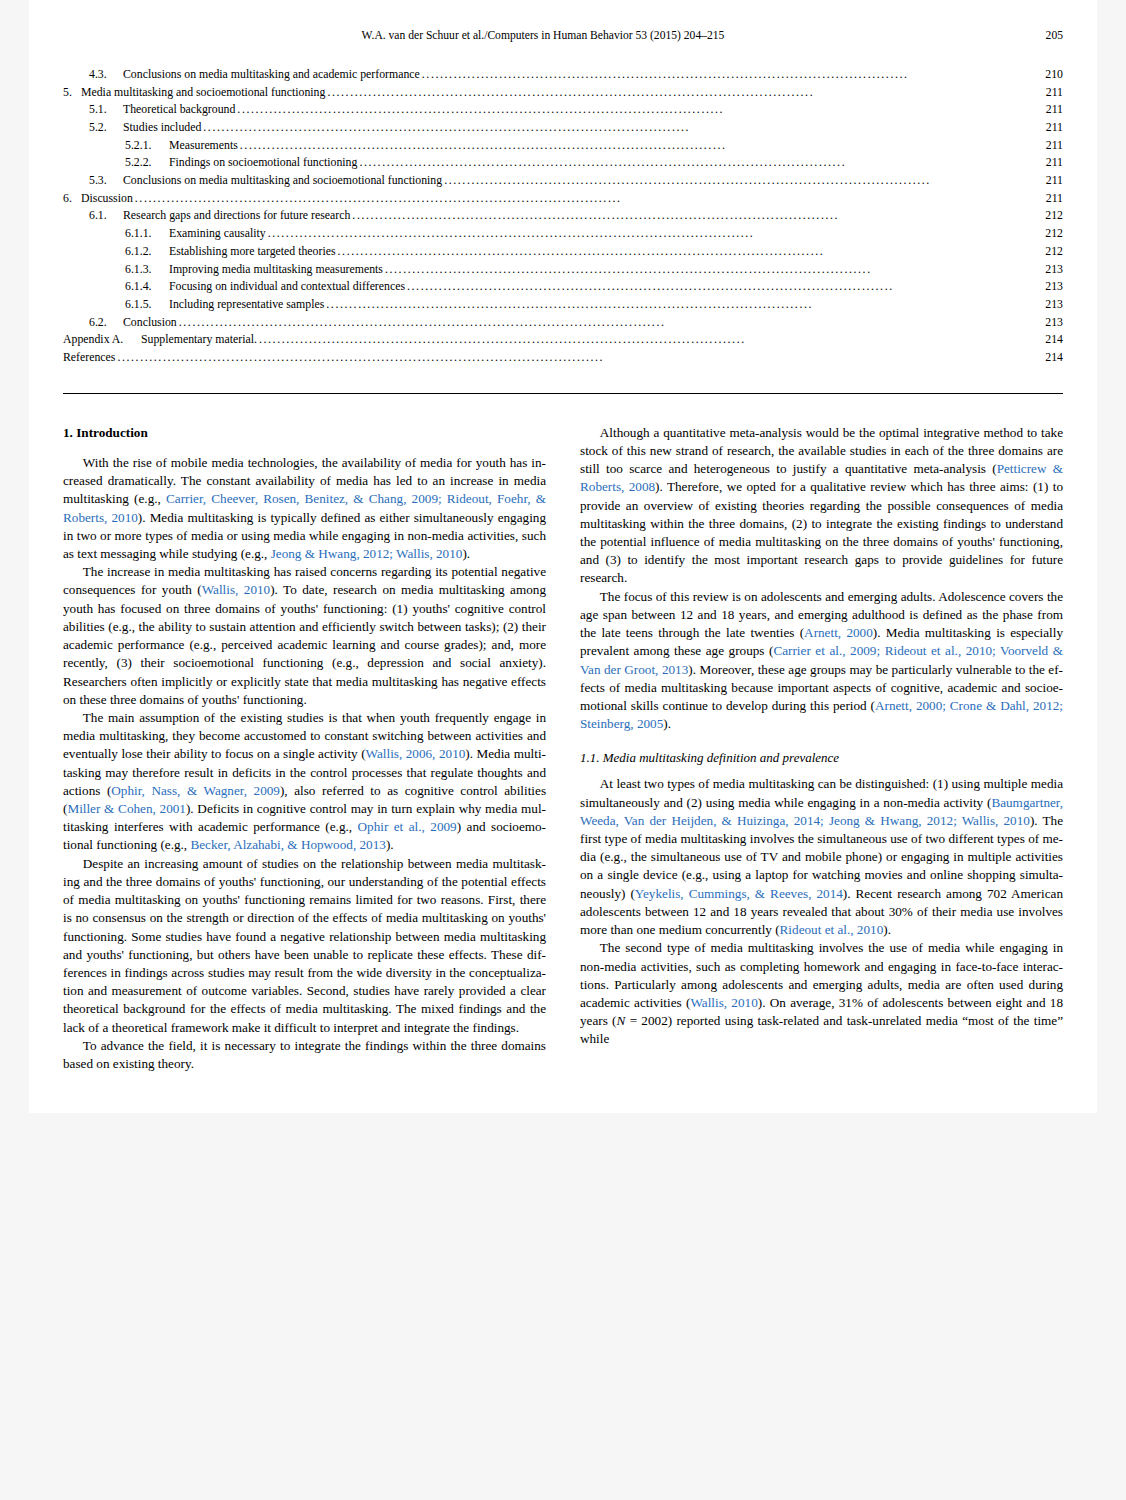W.A. van der Schuur et al./Computers in Human Behavior 53 (2015) 204–215
205
4.3. Conclusions on media multitasking and academic performance........................................................................................................... 210
5. Media multitasking and socioemotional functioning........................................................................................................... 211
5.1. Theoretical background........................................................................................................... 211
5.2. Studies included........................................................................................................... 211
5.2.1. Measurements........................................................................................................... 211
5.2.2. Findings on socioemotional functioning........................................................................................................... 211
5.3. Conclusions on media multitasking and socioemotional functioning........................................................................................................... 211
6. Discussion........................................................................................................... 211
6.1. Research gaps and directions for future research........................................................................................................... 212
6.1.1. Examining causality........................................................................................................... 212
6.1.2. Establishing more targeted theories........................................................................................................... 212
6.1.3. Improving media multitasking measurements........................................................................................................... 213
6.1.4. Focusing on individual and contextual differences........................................................................................................... 213
6.1.5. Including representative samples........................................................................................................... 213
6.2. Conclusion........................................................................................................... 213
Appendix A. Supplementary material............................................................................................................ 214
References........................................................................................................... 214
1. Introduction
With the rise of mobile media technologies, the availability of media for youth has increased dramatically. The constant availability of media has led to an increase in media multitasking (e.g., Carrier, Cheever, Rosen, Benitez, & Chang, 2009; Rideout, Foehr, & Roberts, 2010). Media multitasking is typically defined as either simultaneously engaging in two or more types of media or using media while engaging in non-media activities, such as text messaging while studying (e.g., Jeong & Hwang, 2012; Wallis, 2010).
The increase in media multitasking has raised concerns regarding its potential negative consequences for youth (Wallis, 2010). To date, research on media multitasking among youth has focused on three domains of youths' functioning: (1) youths' cognitive control abilities (e.g., the ability to sustain attention and efficiently switch between tasks); (2) their academic performance (e.g., perceived academic learning and course grades); and, more recently, (3) their socioemotional functioning (e.g., depression and social anxiety). Researchers often implicitly or explicitly state that media multitasking has negative effects on these three domains of youths' functioning.
The main assumption of the existing studies is that when youth frequently engage in media multitasking, they become accustomed to constant switching between activities and eventually lose their ability to focus on a single activity (Wallis, 2006, 2010). Media multitasking may therefore result in deficits in the control processes that regulate thoughts and actions (Ophir, Nass, & Wagner, 2009), also referred to as cognitive control abilities (Miller & Cohen, 2001). Deficits in cognitive control may in turn explain why media multitasking interferes with academic performance (e.g., Ophir et al., 2009) and socioemotional functioning (e.g., Becker, Alzahabi, & Hopwood, 2013).
Despite an increasing amount of studies on the relationship between media multitasking and the three domains of youths' functioning, our understanding of the potential effects of media multitasking on youths' functioning remains limited for two reasons. First, there is no consensus on the strength or direction of the effects of media multitasking on youths' functioning. Some studies have found a negative relationship between media multitasking and youths' functioning, but others have been unable to replicate these effects. These differences in findings across studies may result from the wide diversity in the conceptualization and measurement of outcome variables. Second, studies have rarely provided a clear theoretical background for the effects of media multitasking. The mixed findings and the lack of a theoretical framework make it difficult to interpret and integrate the findings.
To advance the field, it is necessary to integrate the findings within the three domains based on existing theory.
Although a quantitative meta-analysis would be the optimal integrative method to take stock of this new strand of research, the available studies in each of the three domains are still too scarce and heterogeneous to justify a quantitative meta-analysis (Petticrew & Roberts, 2008). Therefore, we opted for a qualitative review which has three aims: (1) to provide an overview of existing theories regarding the possible consequences of media multitasking within the three domains, (2) to integrate the existing findings to understand the potential influence of media multitasking on the three domains of youths' functioning, and (3) to identify the most important research gaps to provide guidelines for future research.
The focus of this review is on adolescents and emerging adults. Adolescence covers the age span between 12 and 18 years, and emerging adulthood is defined as the phase from the late teens through the late twenties (Arnett, 2000). Media multitasking is especially prevalent among these age groups (Carrier et al., 2009; Rideout et al., 2010; Voorveld & Van der Groot, 2013). Moreover, these age groups may be particularly vulnerable to the effects of media multitasking because important aspects of cognitive, academic and socioemotional skills continue to develop during this period (Arnett, 2000; Crone & Dahl, 2012; Steinberg, 2005).
1.1. Media multitasking definition and prevalence
At least two types of media multitasking can be distinguished: (1) using multiple media simultaneously and (2) using media while engaging in a non-media activity (Baumgartner, Weeda, Van der Heijden, & Huizinga, 2014; Jeong & Hwang, 2012; Wallis, 2010). The first type of media multitasking involves the simultaneous use of two different types of media (e.g., the simultaneous use of TV and mobile phone) or engaging in multiple activities on a single device (e.g., using a laptop for watching movies and online shopping simultaneously) (Yeykelis, Cummings, & Reeves, 2014). Recent research among 702 American adolescents between 12 and 18 years revealed that about 30% of their media use involves more than one medium concurrently (Rideout et al., 2010).
The second type of media multitasking involves the use of media while engaging in non-media activities, such as completing homework and engaging in face-to-face interactions. Particularly among adolescents and emerging adults, media are often used during academic activities (Wallis, 2010). On average, 31% of adolescents between eight and 18 years (N = 2002) reported using task-related and task-unrelated media “most of the time” while